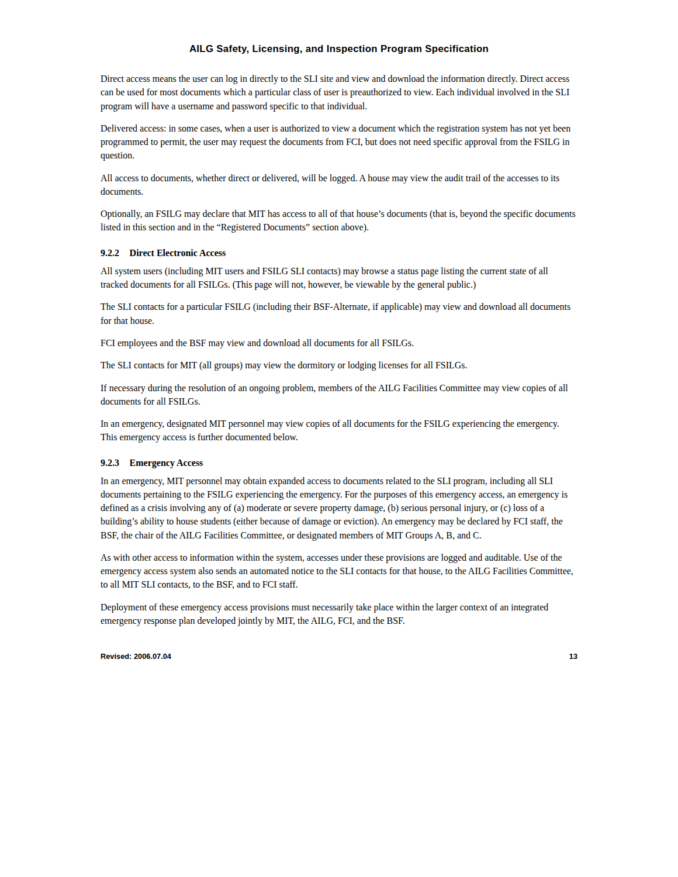AILG Safety, Licensing, and Inspection Program Specification
Direct access means the user can log in directly to the SLI site and view and download the information directly. Direct access can be used for most documents which a particular class of user is preauthorized to view. Each individual involved in the SLI program will have a username and password specific to that individual.
Delivered access: in some cases, when a user is authorized to view a document which the registration system has not yet been programmed to permit, the user may request the documents from FCI, but does not need specific approval from the FSILG in question.
All access to documents, whether direct or delivered, will be logged. A house may view the audit trail of the accesses to its documents.
Optionally, an FSILG may declare that MIT has access to all of that house’s documents (that is, beyond the specific documents listed in this section and in the “Registered Documents” section above).
9.2.2 Direct Electronic Access
All system users (including MIT users and FSILG SLI contacts) may browse a status page listing the current state of all tracked documents for all FSILGs. (This page will not, however, be viewable by the general public.)
The SLI contacts for a particular FSILG (including their BSF-Alternate, if applicable) may view and download all documents for that house.
FCI employees and the BSF may view and download all documents for all FSILGs.
The SLI contacts for MIT (all groups) may view the dormitory or lodging licenses for all FSILGs.
If necessary during the resolution of an ongoing problem, members of the AILG Facilities Committee may view copies of all documents for all FSILGs.
In an emergency, designated MIT personnel may view copies of all documents for the FSILG experiencing the emergency. This emergency access is further documented below.
9.2.3 Emergency Access
In an emergency, MIT personnel may obtain expanded access to documents related to the SLI program, including all SLI documents pertaining to the FSILG experiencing the emergency. For the purposes of this emergency access, an emergency is defined as a crisis involving any of (a) moderate or severe property damage, (b) serious personal injury, or (c) loss of a building’s ability to house students (either because of damage or eviction). An emergency may be declared by FCI staff, the BSF, the chair of the AILG Facilities Committee, or designated members of MIT Groups A, B, and C.
As with other access to information within the system, accesses under these provisions are logged and auditable. Use of the emergency access system also sends an automated notice to the SLI contacts for that house, to the AILG Facilities Committee, to all MIT SLI contacts, to the BSF, and to FCI staff.
Deployment of these emergency access provisions must necessarily take place within the larger context of an integrated emergency response plan developed jointly by MIT, the AILG, FCI, and the BSF.
Revised: 2006.07.04 13